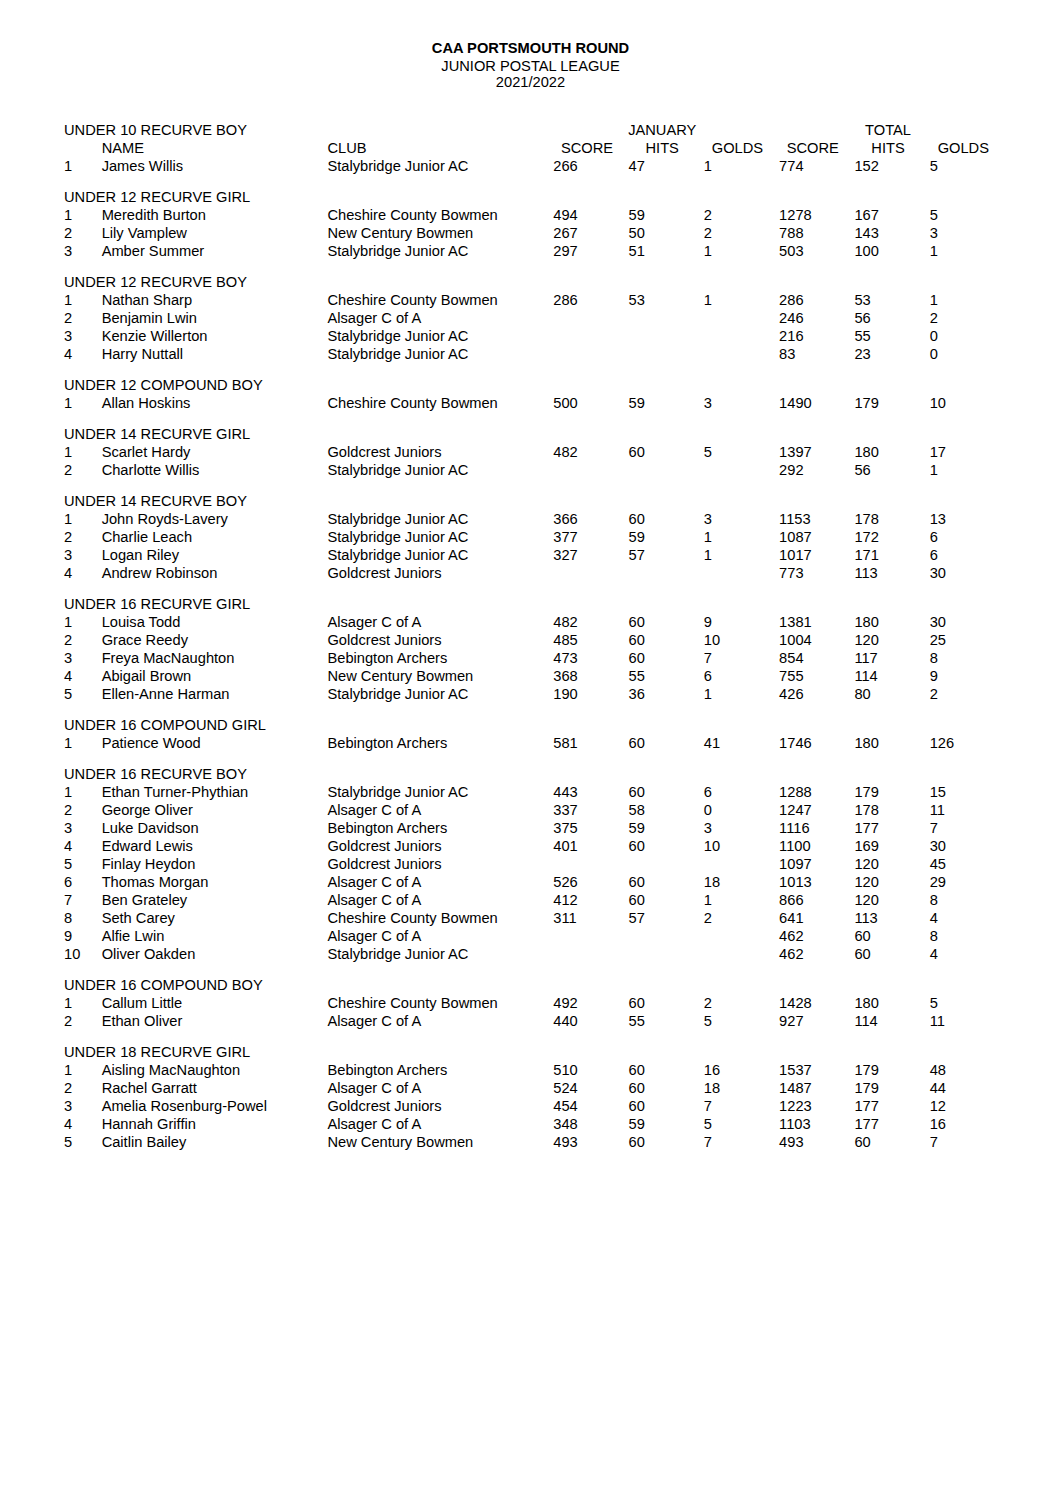CAA PORTSMOUTH ROUND
JUNIOR POSTAL LEAGUE
2021/2022
| UNDER 10 RECURVE BOY | JANUARY | TOTAL |
| | NAME | CLUB | SCORE | HITS | GOLDS | SCORE | HITS | GOLDS |
| 1 | James Willis | Stalybridge Junior AC | 266 | 47 | 1 | 774 | 152 | 5 |
| UNDER 12 RECURVE GIRL |
| 1 | Meredith Burton | Cheshire County Bowmen | 494 | 59 | 2 | 1278 | 167 | 5 |
| 2 | Lily Vamplew | New Century Bowmen | 267 | 50 | 2 | 788 | 143 | 3 |
| 3 | Amber Summer | Stalybridge Junior AC | 297 | 51 | 1 | 503 | 100 | 1 |
| UNDER 12 RECURVE BOY |
| 1 | Nathan Sharp | Cheshire County Bowmen | 286 | 53 | 1 | 286 | 53 | 1 |
| 2 | Benjamin Lwin | Alsager C of A | | | | 246 | 56 | 2 |
| 3 | Kenzie Willerton | Stalybridge Junior AC | | | | 216 | 55 | 0 |
| 4 | Harry Nuttall | Stalybridge Junior AC | | | | 83 | 23 | 0 |
| UNDER 12 COMPOUND BOY |
| 1 | Allan Hoskins | Cheshire County Bowmen | 500 | 59 | 3 | 1490 | 179 | 10 |
| UNDER 14 RECURVE GIRL |
| 1 | Scarlet Hardy | Goldcrest Juniors | 482 | 60 | 5 | 1397 | 180 | 17 |
| 2 | Charlotte Willis | Stalybridge Junior AC | | | | 292 | 56 | 1 |
| UNDER 14 RECURVE BOY |
| 1 | John Royds-Lavery | Stalybridge Junior AC | 366 | 60 | 3 | 1153 | 178 | 13 |
| 2 | Charlie Leach | Stalybridge Junior AC | 377 | 59 | 1 | 1087 | 172 | 6 |
| 3 | Logan Riley | Stalybridge Junior AC | 327 | 57 | 1 | 1017 | 171 | 6 |
| 4 | Andrew Robinson | Goldcrest Juniors | | | | 773 | 113 | 30 |
| UNDER 16 RECURVE GIRL |
| 1 | Louisa Todd | Alsager C of A | 482 | 60 | 9 | 1381 | 180 | 30 |
| 2 | Grace Reedy | Goldcrest Juniors | 485 | 60 | 10 | 1004 | 120 | 25 |
| 3 | Freya MacNaughton | Bebington Archers | 473 | 60 | 7 | 854 | 117 | 8 |
| 4 | Abigail Brown | New Century Bowmen | 368 | 55 | 6 | 755 | 114 | 9 |
| 5 | Ellen-Anne Harman | Stalybridge Junior AC | 190 | 36 | 1 | 426 | 80 | 2 |
| UNDER 16 COMPOUND GIRL |
| 1 | Patience Wood | Bebington Archers | 581 | 60 | 41 | 1746 | 180 | 126 |
| UNDER 16 RECURVE BOY |
| 1 | Ethan Turner-Phythian | Stalybridge Junior AC | 443 | 60 | 6 | 1288 | 179 | 15 |
| 2 | George Oliver | Alsager C of A | 337 | 58 | 0 | 1247 | 178 | 11 |
| 3 | Luke Davidson | Bebington Archers | 375 | 59 | 3 | 1116 | 177 | 7 |
| 4 | Edward Lewis | Goldcrest Juniors | 401 | 60 | 10 | 1100 | 169 | 30 |
| 5 | Finlay Heydon | Goldcrest Juniors | | | | 1097 | 120 | 45 |
| 6 | Thomas Morgan | Alsager C of A | 526 | 60 | 18 | 1013 | 120 | 29 |
| 7 | Ben Grateley | Alsager C of A | 412 | 60 | 1 | 866 | 120 | 8 |
| 8 | Seth Carey | Cheshire County Bowmen | 311 | 57 | 2 | 641 | 113 | 4 |
| 9 | Alfie Lwin | Alsager C of A | | | | 462 | 60 | 8 |
| 10 | Oliver Oakden | Stalybridge Junior AC | | | | 462 | 60 | 4 |
| UNDER 16 COMPOUND BOY |
| 1 | Callum Little | Cheshire County Bowmen | 492 | 60 | 2 | 1428 | 180 | 5 |
| 2 | Ethan Oliver | Alsager C of A | 440 | 55 | 5 | 927 | 114 | 11 |
| UNDER 18 RECURVE GIRL |
| 1 | Aisling MacNaughton | Bebington Archers | 510 | 60 | 16 | 1537 | 179 | 48 |
| 2 | Rachel Garratt | Alsager C of A | 524 | 60 | 18 | 1487 | 179 | 44 |
| 3 | Amelia Rosenburg-Powel | Goldcrest Juniors | 454 | 60 | 7 | 1223 | 177 | 12 |
| 4 | Hannah Griffin | Alsager C of A | 348 | 59 | 5 | 1103 | 177 | 16 |
| 5 | Caitlin Bailey | New Century Bowmen | 493 | 60 | 7 | 493 | 60 | 7 |